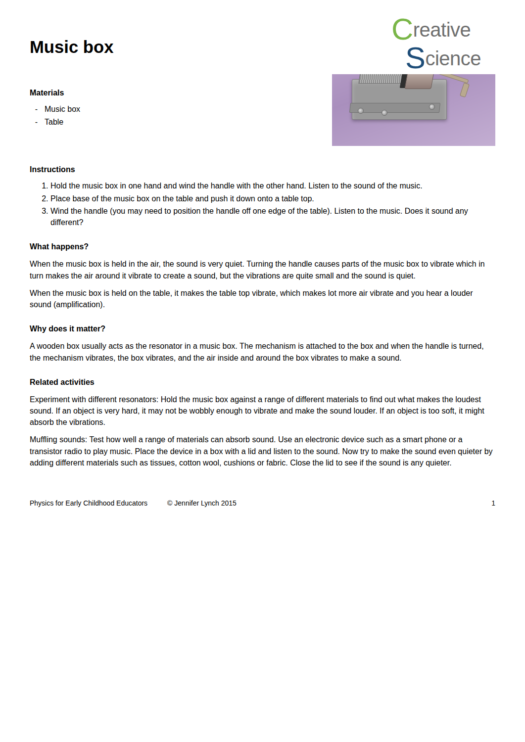Creative
Science
Music box
Materials
Music box
Table
Instructions
Hold the music box in one hand and wind the handle with the other hand. Listen to the sound of the music.
Place base of the music box on the table and push it down onto a table top.
Wind the handle (you may need to position the handle off one edge of the table). Listen to the music. Does it sound any different?
What happens?
When the music box is held in the air, the sound is very quiet. Turning the handle causes parts of the music box to vibrate which in turn makes the air around it vibrate to create a sound, but the vibrations are quite small and the sound is quiet.
When the music box is held on the table, it makes the table top vibrate, which makes lot more air vibrate and you hear a louder sound (amplification).
Why does it matter?
A wooden box usually acts as the resonator in a music box. The mechanism is attached to the box and when the handle is turned, the mechanism vibrates, the box vibrates, and the air inside and around the box vibrates to make a sound.
Related activities
Experiment with different resonators: Hold the music box against a range of different materials to find out what makes the loudest sound. If an object is very hard, it may not be wobbly enough to vibrate and make the sound louder. If an object is too soft, it might absorb the vibrations.
Muffling sounds: Test how well a range of materials can absorb sound. Use an electronic device such as a smart phone or a transistor radio to play music. Place the device in a box with a lid and listen to the sound. Now try to make the sound even quieter by adding different materials such as tissues, cotton wool, cushions or fabric. Close the lid to see if the sound is any quieter.
Physics for Early Childhood Educators
© Jennifer Lynch 2015
1